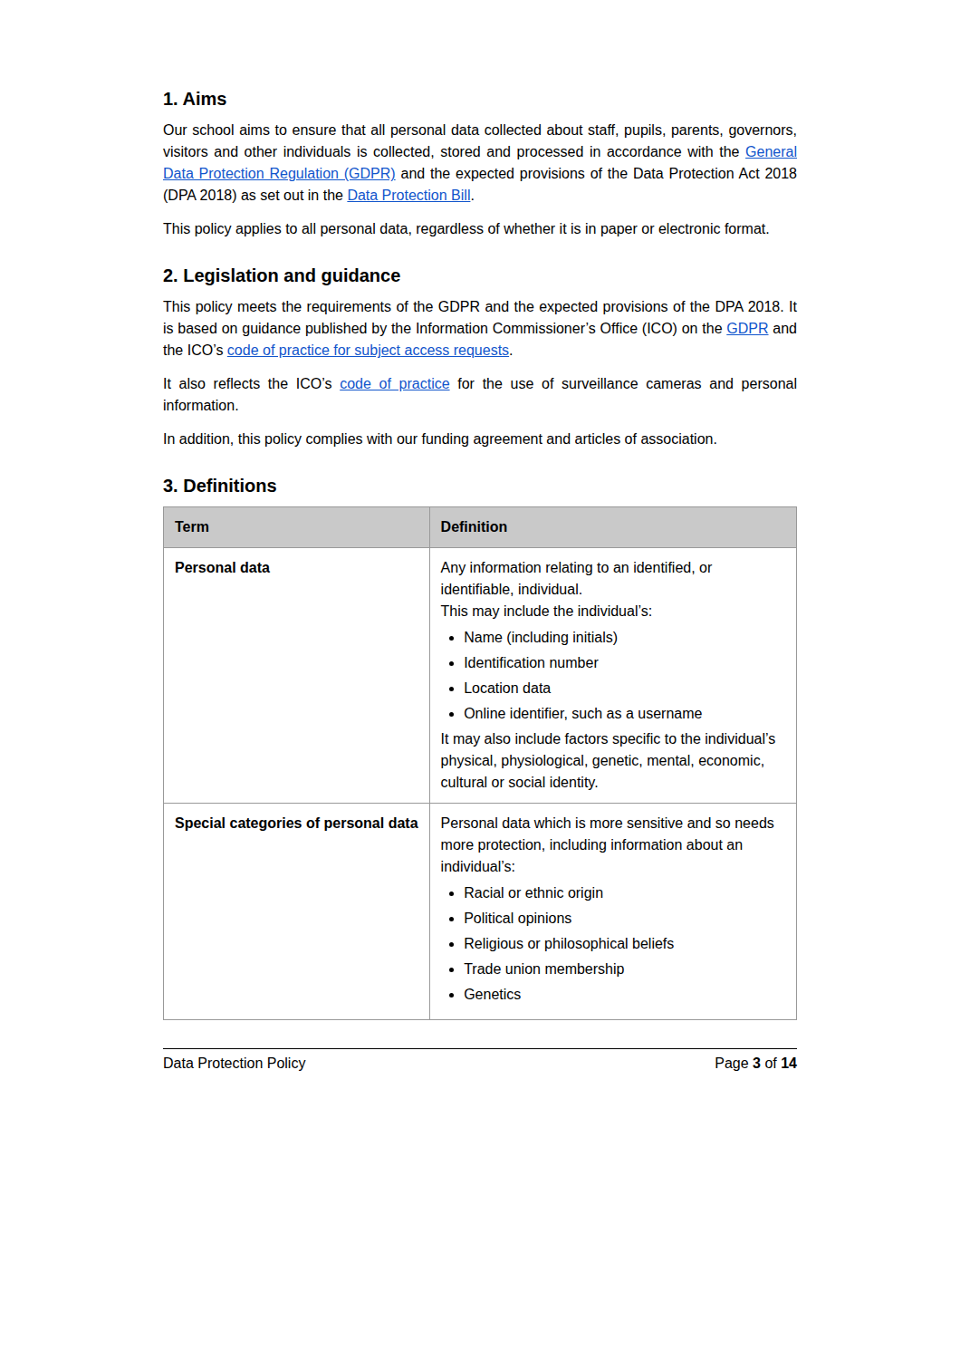1. Aims
Our school aims to ensure that all personal data collected about staff, pupils, parents, governors, visitors and other individuals is collected, stored and processed in accordance with the General Data Protection Regulation (GDPR) and the expected provisions of the Data Protection Act 2018 (DPA 2018) as set out in the Data Protection Bill.
This policy applies to all personal data, regardless of whether it is in paper or electronic format.
2. Legislation and guidance
This policy meets the requirements of the GDPR and the expected provisions of the DPA 2018. It is based on guidance published by the Information Commissioner’s Office (ICO) on the GDPR and the ICO’s code of practice for subject access requests.
It also reflects the ICO’s code of practice for the use of surveillance cameras and personal information.
In addition, this policy complies with our funding agreement and articles of association.
3. Definitions
| Term | Definition |
| --- | --- |
| Personal data | Any information relating to an identified, or identifiable, individual. This may include the individual’s: Name (including initials) Identification number Location data Online identifier, such as a username It may also include factors specific to the individual’s physical, physiological, genetic, mental, economic, cultural or social identity. |
| Special categories of personal data | Personal data which is more sensitive and so needs more protection, including information about an individual’s: Racial or ethnic origin Political opinions Religious or philosophical beliefs Trade union membership Genetics |
Data Protection Policy
Page 3 of 14